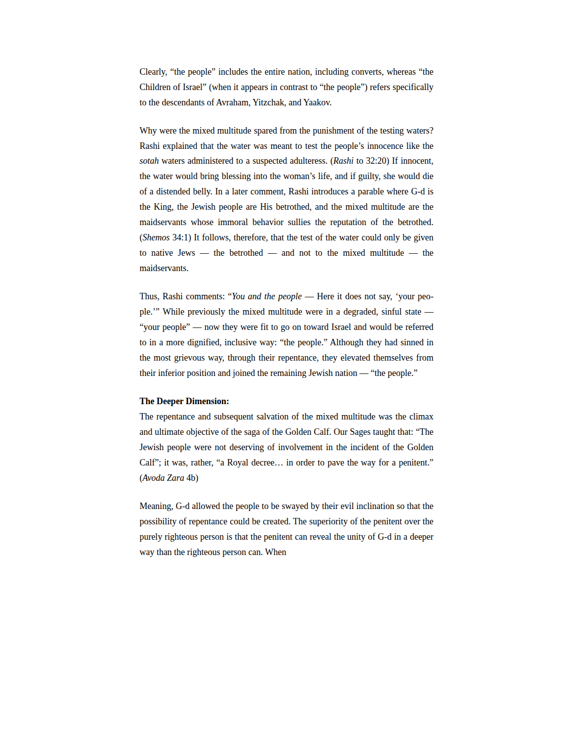Clearly, “the people” includes the entire nation, including converts, whereas “the Children of Israel” (when it appears in contrast to “the people”) refers specifically to the descendants of Avraham, Yitzchak, and Yaakov.
Why were the mixed multitude spared from the punishment of the testing waters? Rashi explained that the water was meant to test the people’s innocence like the sotah waters administered to a suspected adulteress. (Rashi to 32:20) If innocent, the water would bring blessing into the woman’s life, and if guilty, she would die of a distended belly. In a later comment, Rashi introduces a parable where G-d is the King, the Jewish people are His betrothed, and the mixed multitude are the maidservants whose immoral behavior sullies the reputation of the betrothed. (Shemos 34:1) It follows, therefore, that the test of the water could only be given to native Jews — the betrothed — and not to the mixed multitude — the maidservants.
Thus, Rashi comments: “You and the people — Here it does not say, ‘your people.’” While previously the mixed multitude were in a degraded, sinful state — “your people” — now they were fit to go on toward Israel and would be referred to in a more dignified, inclusive way: “the people.” Although they had sinned in the most grievous way, through their repentance, they elevated themselves from their inferior position and joined the remaining Jewish nation — “the people.”
The Deeper Dimension:
The repentance and subsequent salvation of the mixed multitude was the climax and ultimate objective of the saga of the Golden Calf. Our Sages taught that: “The Jewish people were not deserving of involvement in the incident of the Golden Calf”; it was, rather, “a Royal decree… in order to pave the way for a penitent.” (Avoda Zara 4b)
Meaning, G-d allowed the people to be swayed by their evil inclination so that the possibility of repentance could be created. The superiority of the penitent over the purely righteous person is that the penitent can reveal the unity of G-d in a deeper way than the righteous person can. When